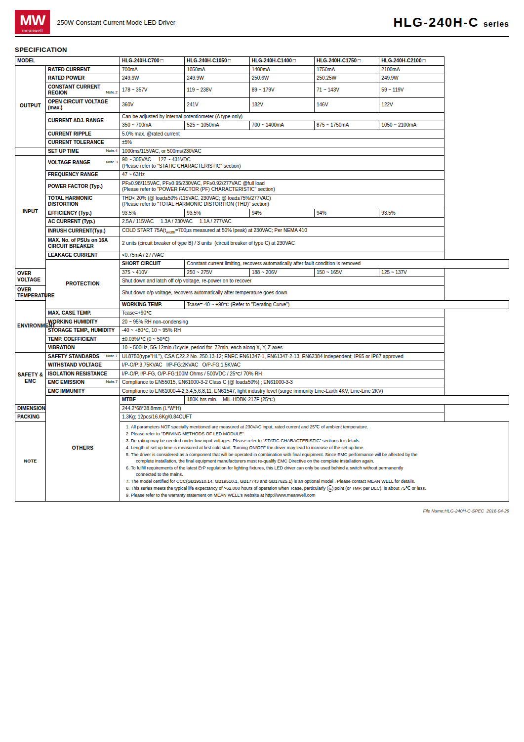MW meanwell
250W Constant Current Mode LED Driver
HLG-240H-C series
SPECIFICATION
| MODEL | HLG-240H-C700 | HLG-240H-C1050 | HLG-240H-C1400 | HLG-240H-C1750 | HLG-240H-C2100 |
| OUTPUT | RATED CURRENT | 700mA | 1050mA | 1400mA | 1750mA | 2100mA |
| RATED POWER | 249.9W | 249.9W | 250.6W | 250.25W | 249.9W |
| CONSTANT CURRENT REGION Note.2 | 178 ~ 357V | 119 ~ 238V | 89 ~ 179V | 71 ~ 143V | 59 ~ 119V |
| OPEN CIRCUIT VOLTAGE (max.) | 360V | 241V | 182V | 146V | 122V |
| CURRENT ADJ. RANGE | Can be adjusted by internal potentiometer (A type only) |
| 350 ~ 700mA | 525 ~ 1050mA | 700 ~ 1400mA | 875 ~ 1750mA | 1050 ~ 2100mA |
| CURRENT RIPPLE | 5.0% max. @rated current |
| CURRENT TOLERANCE | ±5% |
| | SET UP TIME Note.4 | 1000ms/115VAC, or 500ms/230VAC |
| INPUT | VOLTAGE RANGE Note.3 | 90 ~ 305VAC 127 ~ 431VDC (Please refer to "STATIC CHARACTERISTIC" section) |
| FREQUENCY RANGE | 47 ~ 63Hz |
| POWER FACTOR (Typ.) | PF≥0.98/115VAC, PF≥0.95/230VAC, PF≥0.92/277VAC @full load (Please refer to "POWER FACTOR (PF) CHARACTERISTIC" section) |
| TOTAL HARMONIC DISTORTION | THD< 20% (@ load≥50% /115VAC, 230VAC; @ load≥75%/277VAC) (Please refer to “TOTAL HARMONIC DISTORTION (THD)” section) |
| EFFICIENCY (Typ.) | 93.5% | 93.5% | 94% | 94% | 93.5% |
| AC CURRENT (Typ.) | 2.5A / 115VAC 1.3A / 230VAC 1.1A / 277VAC |
| INRUSH CURRENT(Typ.) | COLD START 75A(t width =700µs measured at 50% Ipeak) at 230VAC; Per NEMA 410 |
| MAX. No. of PSUs on 16A CIRCUIT BREAKER | 2 units (circuit breaker of type B) / 3 units (circuit breaker of type C) at 230VAC |
| LEAKAGE CURRENT | <0.75mA / 277VAC |
| PROTECTION | SHORT CIRCUIT | Constant current limiting, recovers automatically after fault condition is removed |
| OVER VOLTAGE | 375 ~ 410V | 250 ~ 275V | 188 ~ 206V | 150 ~ 165V | 125 ~ 137V |
| Shut down and latch off o/p voltage, re-power on to recover |
| OVER TEMPERATURE | Shut down o/p voltage, recovers automatically after temperature goes down |
| ENVIRONMENT | WORKING TEMP. | Tcase=-40 ~ +90℃ (Refer to "Derating Curve") |
| MAX. CASE TEMP. | Tcase=+90℃ |
| WORKING HUMIDITY | 20 ~ 95% RH non-condensing |
| STORAGE TEMP., HUMIDITY | -40 ~ +80℃, 10 ~ 95% RH |
| TEMP. COEFFICIENT | ±0.03%/℃ (0 ~ 50℃) |
| VIBRATION | 10 ~ 500Hz, 5G 12min./1cycle, period for 72min. each along X, Y, Z axes |
| SAFETY & EMC | SAFETY STANDARDS Note.7 | UL8750(type"HL"), CSA C22.2 No. 250.13-12; ENEC EN61347-1, EN61347-2-13, EN62384 independent; IP65 or IP67 approved |
| WITHSTAND VOLTAGE | I/P-O/P:3.75KVAC I/P-FG:2KVAC O/P-FG:1.5KVAC |
| ISOLATION RESISTANCE | I/P-O/P, I/P-FG, O/P-FG:100M Ohms / 500VDC / 25℃/ 70% RH |
| EMC EMISSION Note.7 | Compliance to EN55015, EN61000-3-2 Class C (@ load≥50%) ; EN61000-3-3 |
| EMC IMMUNITY | Compliance to EN61000-4-2,3,4,5,6,8,11, EN61547, light industry level (surge immunity Line-Earth 4KV, Line-Line 2KV) |
| OTHERS | MTBF | 180K hrs min. MIL-HDBK-217F (25℃) |
| DIMENSION | 244.2*68*38.8mm (L*W*H) |
| PACKING | 1.3Kg; 12pcs/16.6Kg/0.84CUFT |
| NOTE | All parameters NOT specially mentioned are measured at 230VAC input, rated current and 25℃ of ambient temperature. Please refer to "DRIVING METHODS OF LED MODULE". De-rating may be needed under low input voltages. Please refer to “STATIC CHARACTERISTIC” sections for details. Length of set up time is measured at first cold start. Turning ON/OFF the driver may lead to increase of the set up time. The driver is considered as a component that will be operated in combination with final equipment. Since EMC performance will be affected by the complete installation, the final equipment manufacturers must re-qualify EMC Directive on the complete installation again. To fulfill requirements of the latest ErP regulation for lighting fixtures, this LED driver can only be used behind a switch without permanently connected to the mains. The model certified for CCC(GB19510.14, GB19510.1, GB17743 and GB17625.1) is an optional model . Please contact MEAN WELL for details. This series meets the typical life expectancy of >62,000 hours of operation when Tcase, particularly tc point (or TMP, per DLC), is about 75℃ or less. Please refer to the warranty statement on MEAN WELL’s website at http://www.meanwell.com |
File Name:HLG-240H-C-SPEC 2016-04-29